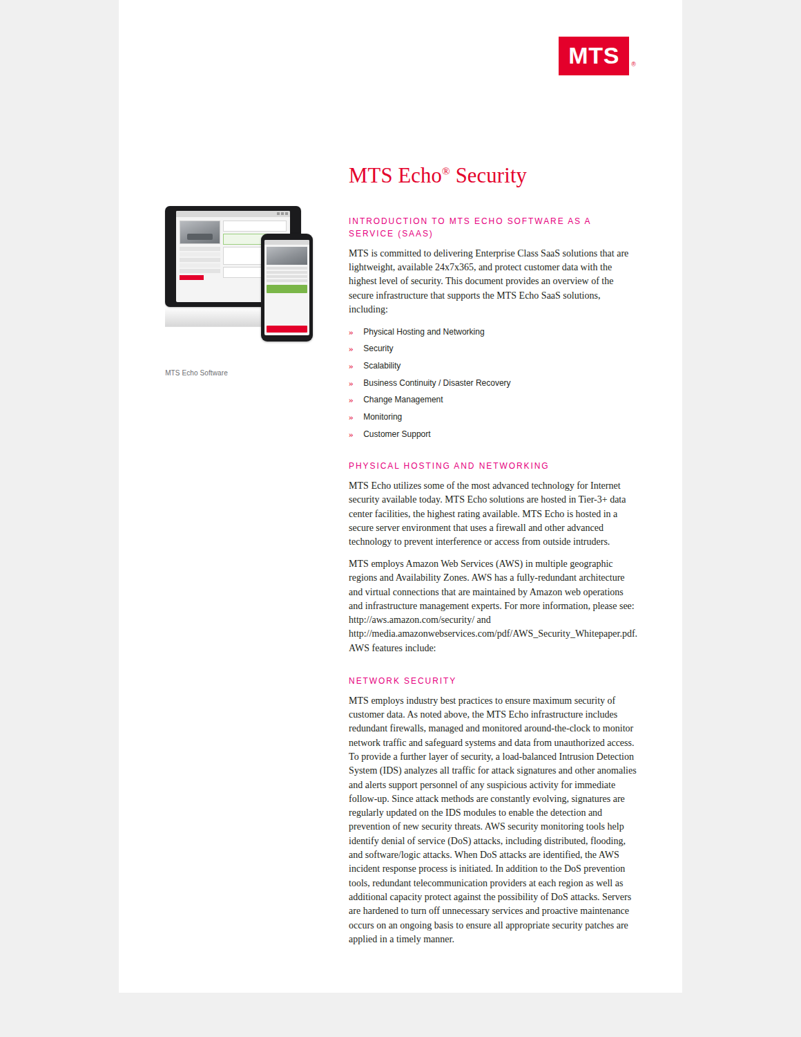MTS
®
MTS Echo Software
MTS Echo® Security
Introduction to MTS Echo Software as a Service (SaaS)
MTS is committed to delivering Enterprise Class SaaS solutions that are lightweight, available 24x7x365, and protect customer data with the highest level of security. This document provides an overview of the secure infrastructure that supports the MTS Echo SaaS solutions, including:
Physical Hosting and Networking
Security
Scalability
Business Continuity / Disaster Recovery
Change Management
Monitoring
Customer Support
Physical Hosting and Networking
MTS Echo utilizes some of the most advanced technology for Internet security available today. MTS Echo solutions are hosted in Tier-3+ data center facilities, the highest rating available. MTS Echo is hosted in a secure server environment that uses a firewall and other advanced technology to prevent interference or access from outside intruders.
MTS employs Amazon Web Services (AWS) in multiple geographic regions and Availability Zones. AWS has a fully-redundant architecture and virtual connections that are maintained by Amazon web operations and infrastructure management experts. For more information, please see: http://aws.amazon.com/security/ and http://media.amazonwebservices.com/pdf/AWS_Security_Whitepaper.pdf. AWS features include:
Network Security
MTS employs industry best practices to ensure maximum security of customer data. As noted above, the MTS Echo infrastructure includes redundant firewalls, managed and monitored around-the-clock to monitor network traffic and safeguard systems and data from unauthorized access. To provide a further layer of security, a load-balanced Intrusion Detection System (IDS) analyzes all traffic for attack signatures and other anomalies and alerts support personnel of any suspicious activity for immediate follow-up. Since attack methods are constantly evolving, signatures are regularly updated on the IDS modules to enable the detection and prevention of new security threats. AWS security monitoring tools help identify denial of service (DoS) attacks, including distributed, flooding, and software/logic attacks. When DoS attacks are identified, the AWS incident response process is initiated. In addition to the DoS prevention tools, redundant telecommunication providers at each region as well as additional capacity protect against the possibility of DoS attacks. Servers are hardened to turn off unnecessary services and proactive maintenance occurs on an ongoing basis to ensure all appropriate security patches are applied in a timely manner.